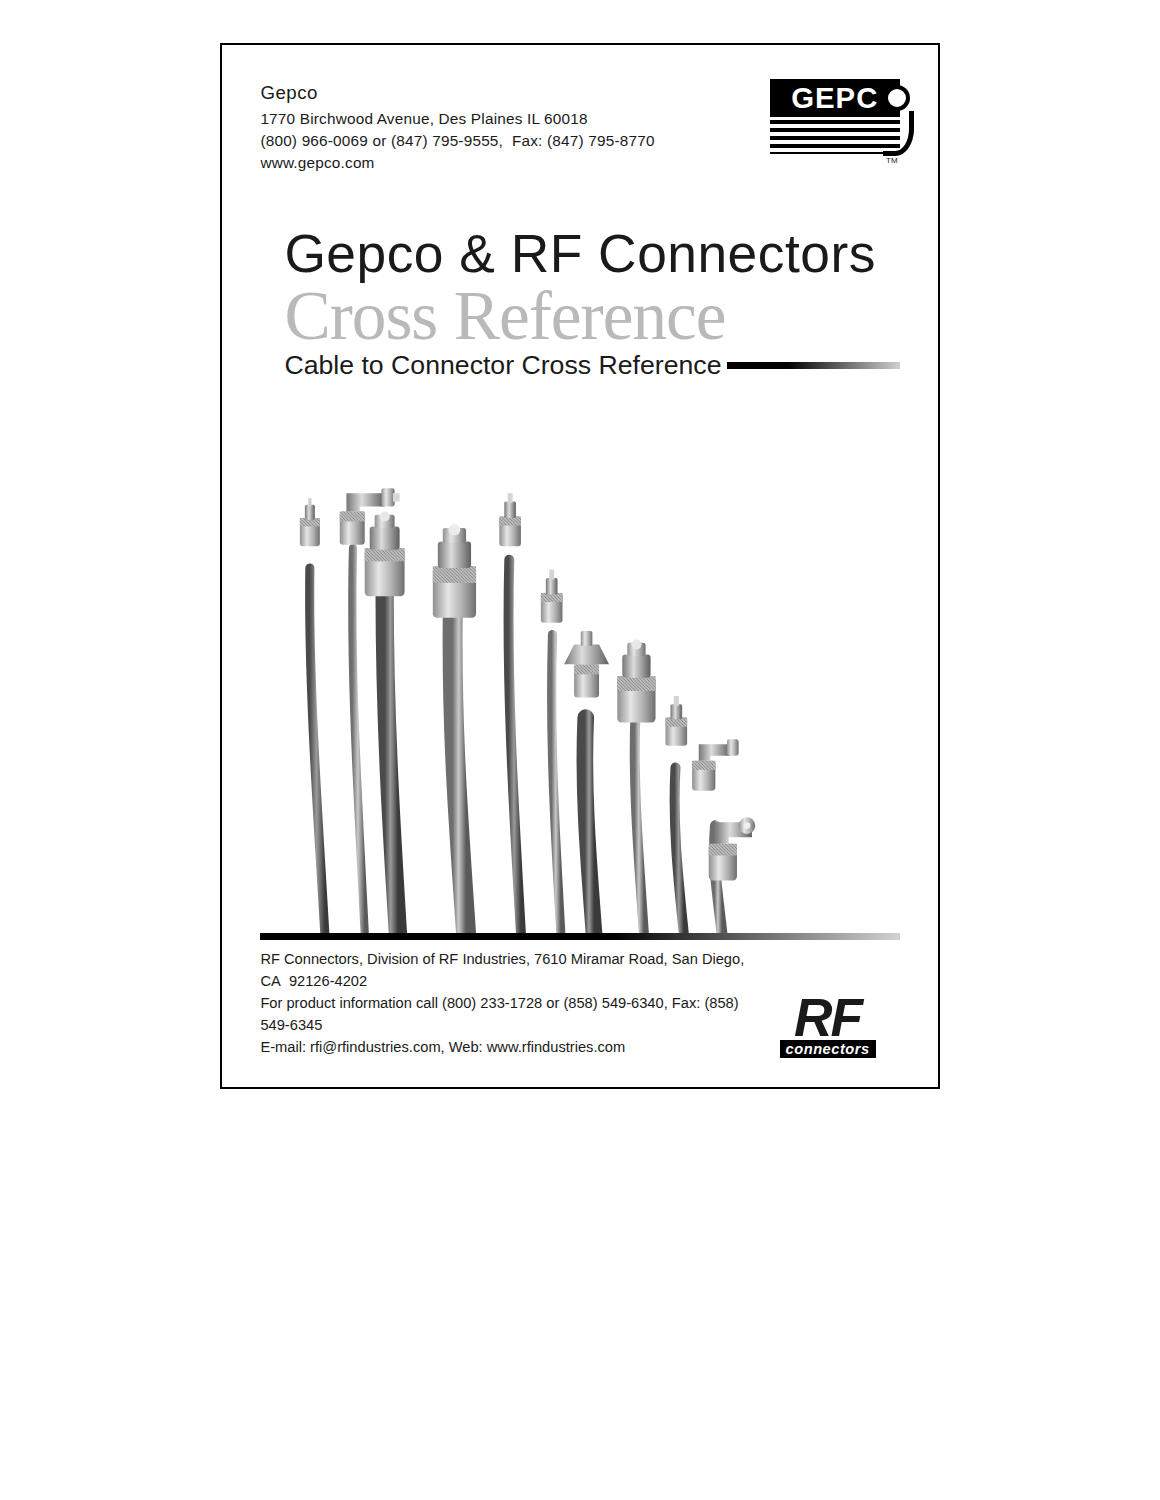Gepco
1770 Birchwood Avenue, Des Plaines IL 60018
(800) 966-0069 or (847) 795-9555, Fax: (847) 795-8770
www.gepco.com
GEPC
TM
Gepco & RF Connectors
Cross Reference
Cable to Connector Cross Reference
RF Connectors, Division of RF Industries, 7610 Miramar Road, San Diego, CA 92126-4202
For product information call (800) 233-1728 or (858) 549-6340, Fax: (858) 549-6345
E-mail: rfi@rfindustries.com, Web: www.rfindustries.com
RF
connectors